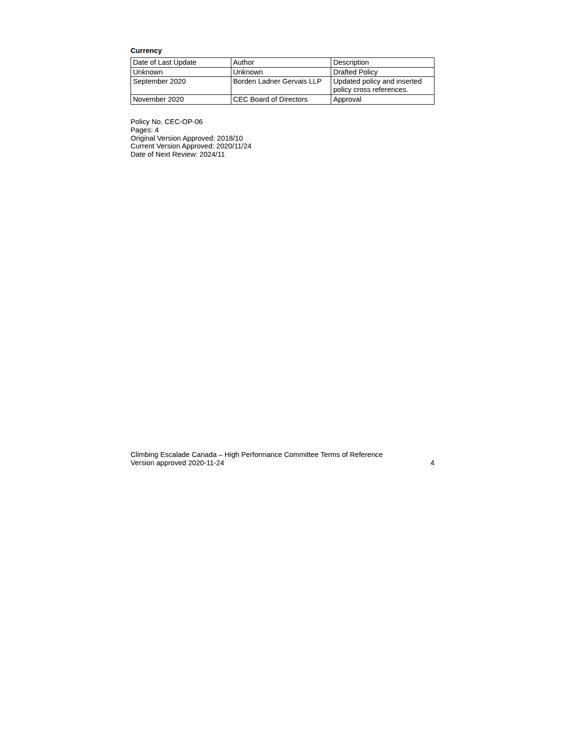Currency
| Date of Last Update | Author | Description |
| Unknown | Unknown | Drafted Policy |
| September 2020 | Borden Ladner Gervais LLP | Updated policy and inserted policy cross references. |
| November 2020 | CEC Board of Directors | Approval |
Policy No. CEC-OP-06
Pages: 4
Original Version Approved: 2018/10
Current Version Approved: 2020/11/24
Date of Next Review: 2024/11
Climbing Escalade Canada – High Performance Committee Terms of Reference
Version approved 2020-11-24
4